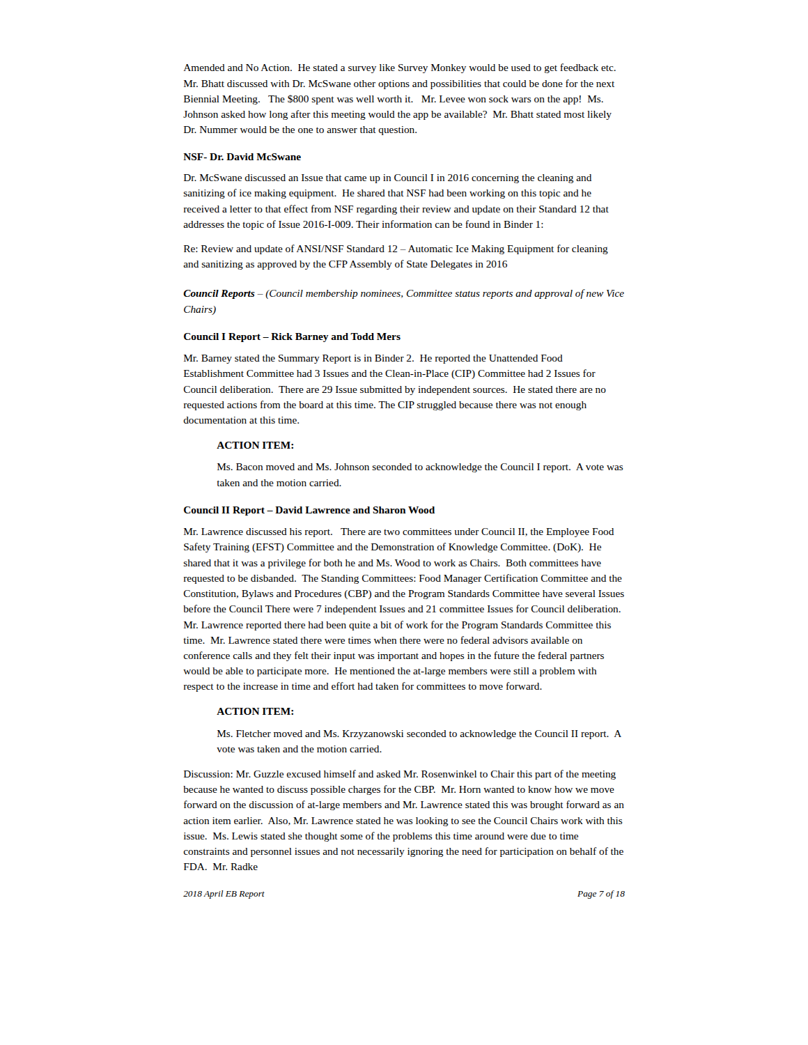Amended and No Action. He stated a survey like Survey Monkey would be used to get feedback etc. Mr. Bhatt discussed with Dr. McSwane other options and possibilities that could be done for the next Biennial Meeting. The $800 spent was well worth it. Mr. Levee won sock wars on the app! Ms. Johnson asked how long after this meeting would the app be available? Mr. Bhatt stated most likely Dr. Nummer would be the one to answer that question.
NSF- Dr. David McSwane
Dr. McSwane discussed an Issue that came up in Council I in 2016 concerning the cleaning and sanitizing of ice making equipment. He shared that NSF had been working on this topic and he received a letter to that effect from NSF regarding their review and update on their Standard 12 that addresses the topic of Issue 2016-I-009. Their information can be found in Binder 1:
Re: Review and update of ANSI/NSF Standard 12 – Automatic Ice Making Equipment for cleaning and sanitizing as approved by the CFP Assembly of State Delegates in 2016
Council Reports – (Council membership nominees, Committee status reports and approval of new Vice Chairs)
Council I Report – Rick Barney and Todd Mers
Mr. Barney stated the Summary Report is in Binder 2. He reported the Unattended Food Establishment Committee had 3 Issues and the Clean-in-Place (CIP) Committee had 2 Issues for Council deliberation. There are 29 Issue submitted by independent sources. He stated there are no requested actions from the board at this time. The CIP struggled because there was not enough documentation at this time.
ACTION ITEM:
Ms. Bacon moved and Ms. Johnson seconded to acknowledge the Council I report. A vote was taken and the motion carried.
Council II Report – David Lawrence and Sharon Wood
Mr. Lawrence discussed his report. There are two committees under Council II, the Employee Food Safety Training (EFST) Committee and the Demonstration of Knowledge Committee. (DoK). He shared that it was a privilege for both he and Ms. Wood to work as Chairs. Both committees have requested to be disbanded. The Standing Committees: Food Manager Certification Committee and the Constitution, Bylaws and Procedures (CBP) and the Program Standards Committee have several Issues before the Council There were 7 independent Issues and 21 committee Issues for Council deliberation. Mr. Lawrence reported there had been quite a bit of work for the Program Standards Committee this time. Mr. Lawrence stated there were times when there were no federal advisors available on conference calls and they felt their input was important and hopes in the future the federal partners would be able to participate more. He mentioned the at-large members were still a problem with respect to the increase in time and effort had taken for committees to move forward.
ACTION ITEM:
Ms. Fletcher moved and Ms. Krzyzanowski seconded to acknowledge the Council II report. A vote was taken and the motion carried.
Discussion: Mr. Guzzle excused himself and asked Mr. Rosenwinkel to Chair this part of the meeting because he wanted to discuss possible charges for the CBP. Mr. Horn wanted to know how we move forward on the discussion of at-large members and Mr. Lawrence stated this was brought forward as an action item earlier. Also, Mr. Lawrence stated he was looking to see the Council Chairs work with this issue. Ms. Lewis stated she thought some of the problems this time around were due to time constraints and personnel issues and not necessarily ignoring the need for participation on behalf of the FDA. Mr. Radke
2018 April EB Report Page 7 of 18